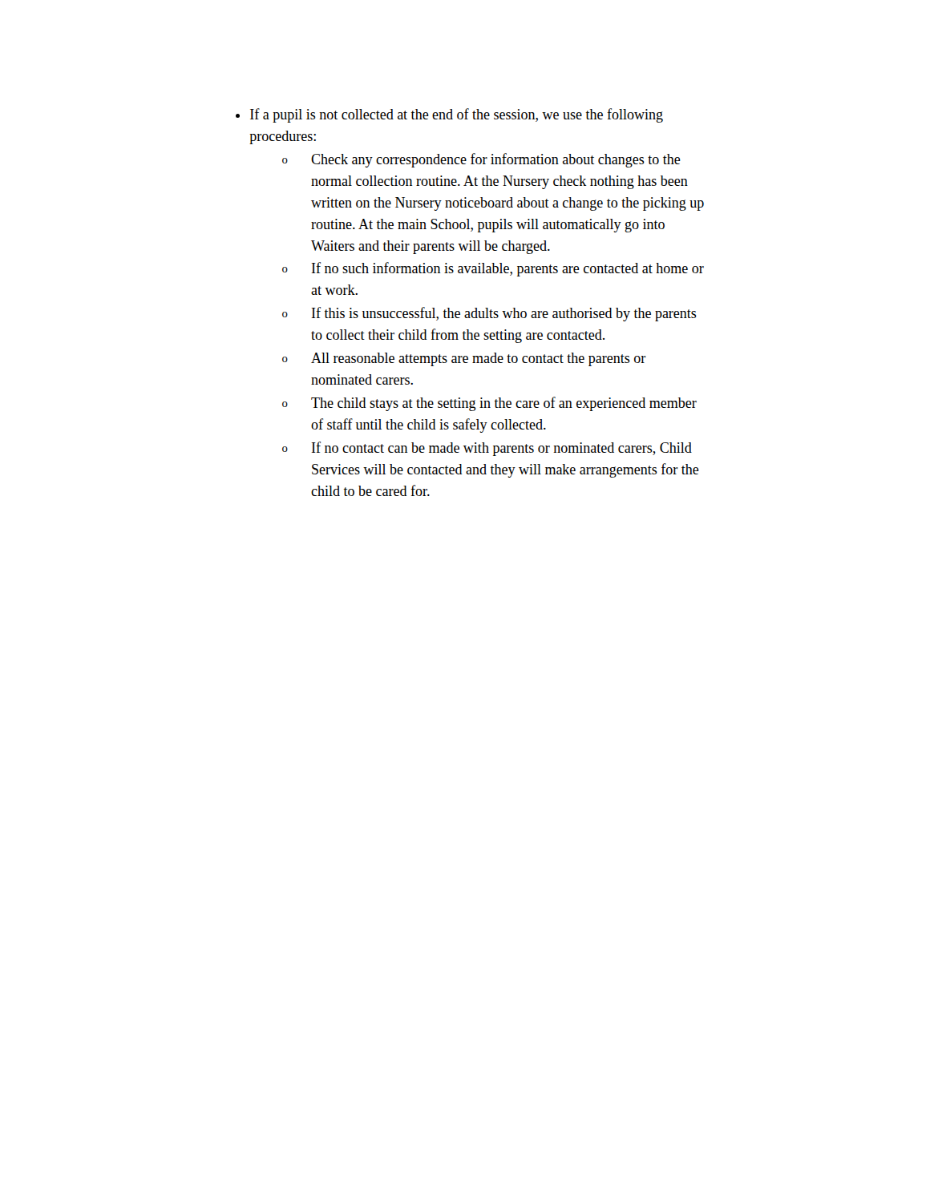If a pupil is not collected at the end of the session, we use the following procedures:
Check any correspondence for information about changes to the normal collection routine. At the Nursery check nothing has been written on the Nursery noticeboard about a change to the picking up routine. At the main School, pupils will automatically go into Waiters and their parents will be charged.
If no such information is available, parents are contacted at home or at work.
If this is unsuccessful, the adults who are authorised by the parents to collect their child from the setting are contacted.
All reasonable attempts are made to contact the parents or nominated carers.
The child stays at the setting in the care of an experienced member of staff until the child is safely collected.
If no contact can be made with parents or nominated carers, Child Services will be contacted and they will make arrangements for the child to be cared for.